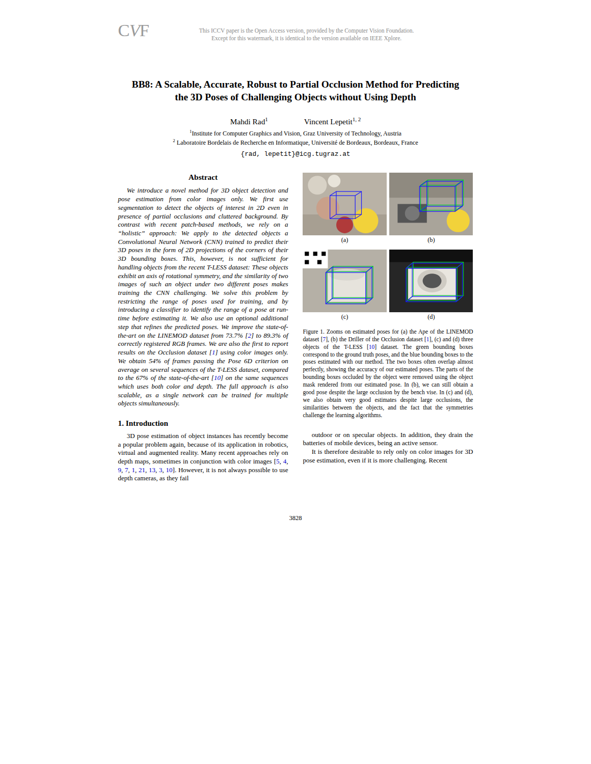CVF
This ICCV paper is the Open Access version, provided by the Computer Vision Foundation.
Except for this watermark, it is identical to the version available on IEEE Xplore.
BB8: A Scalable, Accurate, Robust to Partial Occlusion Method for Predicting
the 3D Poses of Challenging Objects without Using Depth
Mahdi Rad1 Vincent Lepetit1, 2
1Institute for Computer Graphics and Vision, Graz University of Technology, Austria
2 Laboratoire Bordelais de Recherche en Informatique, Université de Bordeaux, Bordeaux, France
{rad, lepetit}@icg.tugraz.at
Abstract
We introduce a novel method for 3D object detection and pose estimation from color images only. We first use segmentation to detect the objects of interest in 2D even in presence of partial occlusions and cluttered background. By contrast with recent patch-based methods, we rely on a “holistic” approach: We apply to the detected objects a Convolutional Neural Network (CNN) trained to predict their 3D poses in the form of 2D projections of the corners of their 3D bounding boxes. This, however, is not sufficient for handling objects from the recent T-LESS dataset: These objects exhibit an axis of rotational symmetry, and the similarity of two images of such an object under two different poses makes training the CNN challenging. We solve this problem by restricting the range of poses used for training, and by introducing a classifier to identify the range of a pose at run-time before estimating it. We also use an optional additional step that refines the predicted poses. We improve the state-of-the-art on the LINEMOD dataset from 73.7% [2] to 89.3% of correctly registered RGB frames. We are also the first to report results on the Occlusion dataset [1] using color images only. We obtain 54% of frames passing the Pose 6D criterion on average on several sequences of the T-LESS dataset, compared to the 67% of the state-of-the-art [10] on the same sequences which uses both color and depth. The full approach is also scalable, as a single network can be trained for multiple objects simultaneously.
1. Introduction
3D pose estimation of object instances has recently become a popular problem again, because of its application in robotics, virtual and augmented reality. Many recent approaches rely on depth maps, sometimes in conjunction with color images [5, 4, 9, 7, 1, 21, 13, 3, 10]. However, it is not always possible to use depth cameras, as they fail
(a)
(b)
(c)
(d)
Figure 1. Zooms on estimated poses for (a) the Ape of the LINEMOD dataset [7], (b) the Driller of the Occlusion dataset [1], (c) and (d) three objects of the T-LESS [10] dataset. The green bounding boxes correspond to the ground truth poses, and the blue bounding boxes to the poses estimated with our method. The two boxes often overlap almost perfectly, showing the accuracy of our estimated poses. The parts of the bounding boxes occluded by the object were removed using the object mask rendered from our estimated pose. In (b), we can still obtain a good pose despite the large occlusion by the bench vise. In (c) and (d), we also obtain very good estimates despite large occlusions, the similarities between the objects, and the fact that the symmetries challenge the learning algorithms.
outdoor or on specular objects. In addition, they drain the batteries of mobile devices, being an active sensor.
It is therefore desirable to rely only on color images for 3D pose estimation, even if it is more challenging. Recent
3828